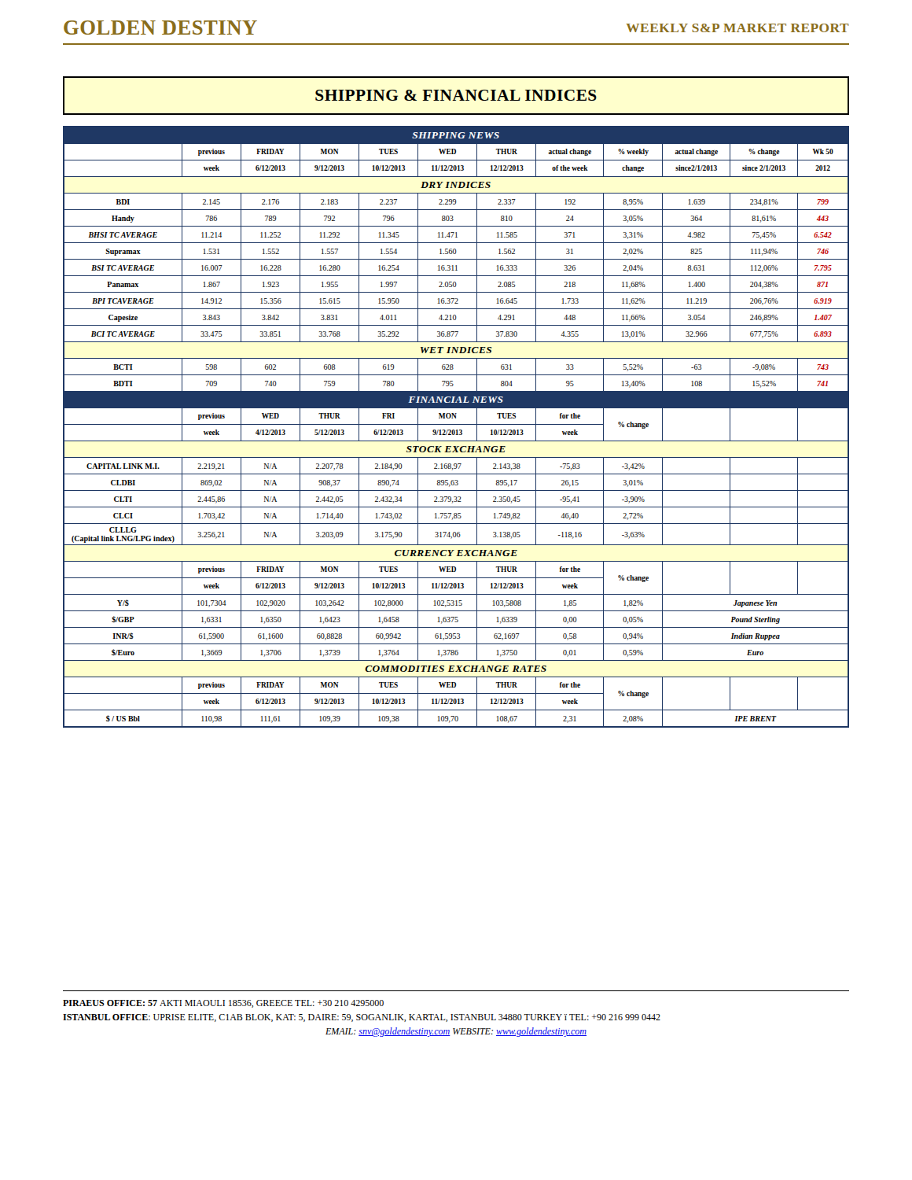GOLDEN DESTINY
WEEKLY S&P MARKET REPORT
SHIPPING & FINANCIAL INDICES
| SHIPPING NEWS |
| | previous | FRIDAY | MON | TUES | WED | THUR | actual change | % weekly | actual change | % change | Wk 50 |
| | week | 6/12/2013 | 9/12/2013 | 10/12/2013 | 11/12/2013 | 12/12/2013 | of the week | change | since2/1/2013 | since 2/1/2013 | 2012 |
| DRY INDICES |
| BDI | 2.145 | 2.176 | 2.183 | 2.237 | 2.299 | 2.337 | 192 | 8,95% | 1.639 | 234,81% | 799 |
| Handy | 786 | 789 | 792 | 796 | 803 | 810 | 24 | 3,05% | 364 | 81,61% | 443 |
| BHSI TC AVERAGE | 11.214 | 11.252 | 11.292 | 11.345 | 11.471 | 11.585 | 371 | 3,31% | 4.982 | 75,45% | 6.542 |
| Supramax | 1.531 | 1.552 | 1.557 | 1.554 | 1.560 | 1.562 | 31 | 2,02% | 825 | 111,94% | 746 |
| BSI TC AVERAGE | 16.007 | 16.228 | 16.280 | 16.254 | 16.311 | 16.333 | 326 | 2,04% | 8.631 | 112,06% | 7.795 |
| Panamax | 1.867 | 1.923 | 1.955 | 1.997 | 2.050 | 2.085 | 218 | 11,68% | 1.400 | 204,38% | 871 |
| BPI TCAVERAGE | 14.912 | 15.356 | 15.615 | 15.950 | 16.372 | 16.645 | 1.733 | 11,62% | 11.219 | 206,76% | 6.919 |
| Capesize | 3.843 | 3.842 | 3.831 | 4.011 | 4.210 | 4.291 | 448 | 11,66% | 3.054 | 246,89% | 1.407 |
| BCI TC AVERAGE | 33.475 | 33.851 | 33.768 | 35.292 | 36.877 | 37.830 | 4.355 | 13,01% | 32.966 | 677,75% | 6.893 |
| WET INDICES |
| BCTI | 598 | 602 | 608 | 619 | 628 | 631 | 33 | 5,52% | -63 | -9,08% | 743 |
| BDTI | 709 | 740 | 759 | 780 | 795 | 804 | 95 | 13,40% | 108 | 15,52% | 741 |
| FINANCIAL NEWS |
| | previous | WED | THUR | FRI | MON | TUES | for the | % change | | | |
| | week | 4/12/2013 | 5/12/2013 | 6/12/2013 | 9/12/2013 | 10/12/2013 | week |
| STOCK EXCHANGE |
| CAPITAL LINK M.I. | 2.219,21 | N/A | 2.207,78 | 2.184,90 | 2.168,97 | 2.143,38 | -75,83 | -3,42% | | | |
| CLDBI | 869,02 | N/A | 908,37 | 890,74 | 895,63 | 895,17 | 26,15 | 3,01% | | | |
| CLTI | 2.445,86 | N/A | 2.442,05 | 2.432,34 | 2.379,32 | 2.350,45 | -95,41 | -3,90% | | | |
| CLCI | 1.703,42 | N/A | 1.714,40 | 1.743,02 | 1.757,85 | 1.749,82 | 46,40 | 2,72% | | | |
| CLLLG (Capital link LNG/LPG index) | 3.256,21 | N/A | 3.203,09 | 3.175,90 | 3174,06 | 3.138,05 | -118,16 | -3,63% | | | |
| CURRENCY EXCHANGE |
| | previous | FRIDAY | MON | TUES | WED | THUR | for the | % change | | | |
| | week | 6/12/2013 | 9/12/2013 | 10/12/2013 | 11/12/2013 | 12/12/2013 | week |
| Y/$ | 101,7304 | 102,9020 | 103,2642 | 102,8000 | 102,5315 | 103,5808 | 1,85 | 1,82% | Japanese Yen |
| $/GBP | 1,6331 | 1,6350 | 1,6423 | 1,6458 | 1,6375 | 1,6339 | 0,00 | 0,05% | Pound Sterling |
| INR/$ | 61,5900 | 61,1600 | 60,8828 | 60,9942 | 61,5953 | 62,1697 | 0,58 | 0,94% | Indian Ruppea |
| $/Euro | 1,3669 | 1,3706 | 1,3739 | 1,3764 | 1,3786 | 1,3750 | 0,01 | 0,59% | Euro |
| COMMODITIES EXCHANGE RATES |
| | previous | FRIDAY | MON | TUES | WED | THUR | for the | % change | | | |
| | week | 6/12/2013 | 9/12/2013 | 10/12/2013 | 11/12/2013 | 12/12/2013 | week |
| $ / US Bbl | 110,98 | 111,61 | 109,39 | 109,38 | 109,70 | 108,67 | 2,31 | 2,08% | IPE BRENT |
PIRAEUS OFFICE: 57 AKTI MIAOULI 18536, GREECE TEL: +30 210 4295000
ISTANBUL OFFICE: UPRISE ELITE, C1AB BLOK, KAT: 5, DAIRE: 59, SOGANLIK, KARTAL, ISTANBUL 34880 TURKEY ï TEL: +90 216 999 0442
EMAIL: snv@goldendestiny.com WEBSITE: www.goldendestiny.com